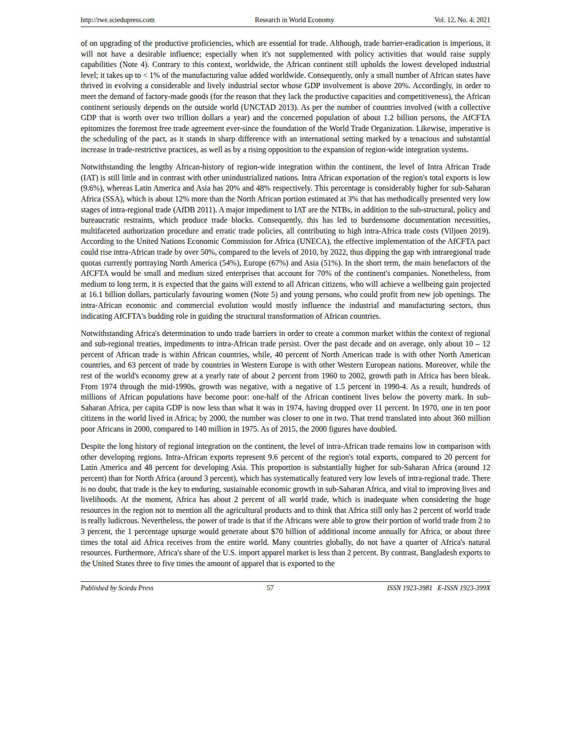http://rwe.sciedupress.com Research in World Economy Vol. 12, No. 4; 2021
of on upgrading of the productive proficiencies, which are essential for trade. Although, trade barrier-eradication is imperious, it will not have a desirable influence; especially when it's not supplemented with policy activities that would raise supply capabilities (Note 4). Contrary to this context, worldwide, the African continent still upholds the lowest developed industrial level; it takes up to < 1% of the manufacturing value added worldwide. Consequently, only a small number of African states have thrived in evolving a considerable and lively industrial sector whose GDP involvement is above 20%. Accordingly, in order to meet the demand of factory-made goods (for the reason that they lack the productive capacities and competitiveness), the African continent seriously depends on the outside world (UNCTAD 2013). As per the number of countries involved (with a collective GDP that is worth over two trillion dollars a year) and the concerned population of about 1.2 billion persons, the AfCFTA epitomizes the foremost free trade agreement ever-since the foundation of the World Trade Organization. Likewise, imperative is the scheduling of the pact, as it stands in sharp difference with an international setting marked by a tenacious and substantial increase in trade-restrictive practices, as well as by a rising opposition to the expansion of region-wide integration systems.
Notwithstanding the lengthy African-history of region-wide integration within the continent, the level of Intra African Trade (IAT) is still little and in contrast with other unindustrialized nations. Intra African exportation of the region's total exports is low (9.6%), whereas Latin America and Asia has 20% and 48% respectively. This percentage is considerably higher for sub-Saharan Africa (SSA), which is about 12% more than the North African portion estimated at 3% that has methodically presented very low stages of intra-regional trade (AfDB 2011). A major impediment to IAT are the NTBs, in addition to the sub-structural, policy and bureaucratic restraints, which produce trade blocks. Consequently, this has led to burdensome documentation necessities, multifaceted authorization procedure and erratic trade policies, all contributing to high intra-Africa trade costs (Viljoen 2019). According to the United Nations Economic Commission for Africa (UNECA), the effective implementation of the AfCFTA pact could rise intra-African trade by over 50%, compared to the levels of 2010, by 2022, thus dipping the gap with intraregional trade quotas currently portraying North America (54%), Europe (67%) and Asia (51%). In the short term, the main benefactors of the AfCFTA would be small and medium sized enterprises that account for 70% of the continent's companies. Nonetheless, from medium to long term, it is expected that the gains will extend to all African citizens, who will achieve a wellbeing gain projected at 16.1 billion dollars, particularly favouring women (Note 5) and young persons, who could profit from new job openings. The intra-African economic and commercial evolution would mostly influence the industrial and manufacturing sectors, thus indicating AfCFTA's budding role in guiding the structural transformation of African countries.
Notwithstanding Africa's determination to undo trade barriers in order to create a common market within the context of regional and sub-regional treaties, impediments to intra-African trade persist. Over the past decade and on average, only about 10 – 12 percent of African trade is within African countries, while, 40 percent of North American trade is with other North American countries, and 63 percent of trade by countries in Western Europe is with other Western European nations. Moreover, while the rest of the world's economy grew at a yearly rate of about 2 percent from 1960 to 2002, growth path in Africa has been bleak. From 1974 through the mid-1990s, growth was negative, with a negative of 1.5 percent in 1990-4. As a result, hundreds of millions of African populations have become poor: one-half of the African continent lives below the poverty mark. In sub-Saharan Africa, per capita GDP is now less than what it was in 1974, having dropped over 11 percent. In 1970, one in ten poor citizens in the world lived in Africa; by 2000, the number was closer to one in two. That trend translated into about 360 million poor Africans in 2000, compared to 140 million in 1975. As of 2015, the 2000 figures have doubled.
Despite the long history of regional integration on the continent, the level of intra-African trade remains low in comparison with other developing regions. Intra-African exports represent 9.6 percent of the region's total exports, compared to 20 percent for Latin America and 48 percent for developing Asia. This proportion is substantially higher for sub-Saharan Africa (around 12 percent) than for North Africa (around 3 percent), which has systematically featured very low levels of intra-regional trade. There is no doubt, that trade is the key to enduring, sustainable economic growth in sub-Saharan Africa, and vital to improving lives and livelihoods. At the moment, Africa has about 2 percent of all world trade, which is inadequate when considering the huge resources in the region not to mention all the agricultural products and to think that Africa still only has 2 percent of world trade is really ludicrous. Nevertheless, the power of trade is that if the Africans were able to grow their portion of world trade from 2 to 3 percent, the 1 percentage upsurge would generate about $70 billion of additional income annually for Africa, or about three times the total aid Africa receives from the entire world. Many countries globally, do not have a quarter of Africa's natural resources. Furthermore, Africa's share of the U.S. import apparel market is less than 2 percent. By contrast, Bangladesh exports to the United States three to five times the amount of apparel that is exported to the
Published by Sciedu Press 57 ISSN 1923-3981 E-ISSN 1923-399X